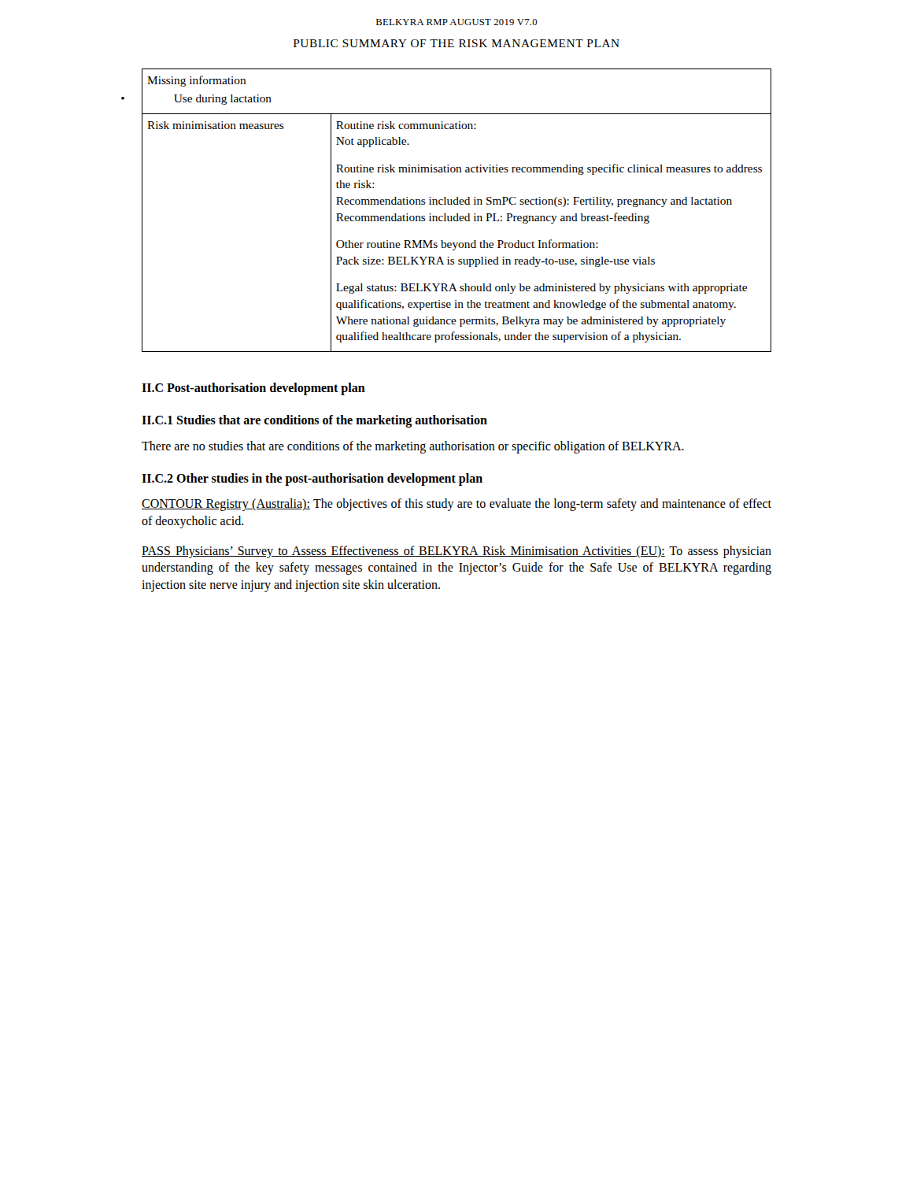BELKYRA RMP AUGUST 2019 V7.0
PUBLIC SUMMARY OF THE RISK MANAGEMENT PLAN
| Missing information • Use during lactation |
| Risk minimisation measures | Routine risk communication: Not applicable. Routine risk minimisation activities recommending specific clinical measures to address the risk: Recommendations included in SmPC section(s): Fertility, pregnancy and lactation Recommendations included in PL: Pregnancy and breast-feeding Other routine RMMs beyond the Product Information: Pack size: BELKYRA is supplied in ready-to-use, single-use vials Legal status: BELKYRA should only be administered by physicians with appropriate qualifications, expertise in the treatment and knowledge of the submental anatomy. Where national guidance permits, Belkyra may be administered by appropriately qualified healthcare professionals, under the supervision of a physician. |
II.C Post-authorisation development plan
II.C.1 Studies that are conditions of the marketing authorisation
There are no studies that are conditions of the marketing authorisation or specific obligation of BELKYRA.
II.C.2 Other studies in the post-authorisation development plan
CONTOUR Registry (Australia): The objectives of this study are to evaluate the long-term safety and maintenance of effect of deoxycholic acid.
PASS Physicians’ Survey to Assess Effectiveness of BELKYRA Risk Minimisation Activities (EU): To assess physician understanding of the key safety messages contained in the Injector’s Guide for the Safe Use of BELKYRA regarding injection site nerve injury and injection site skin ulceration.